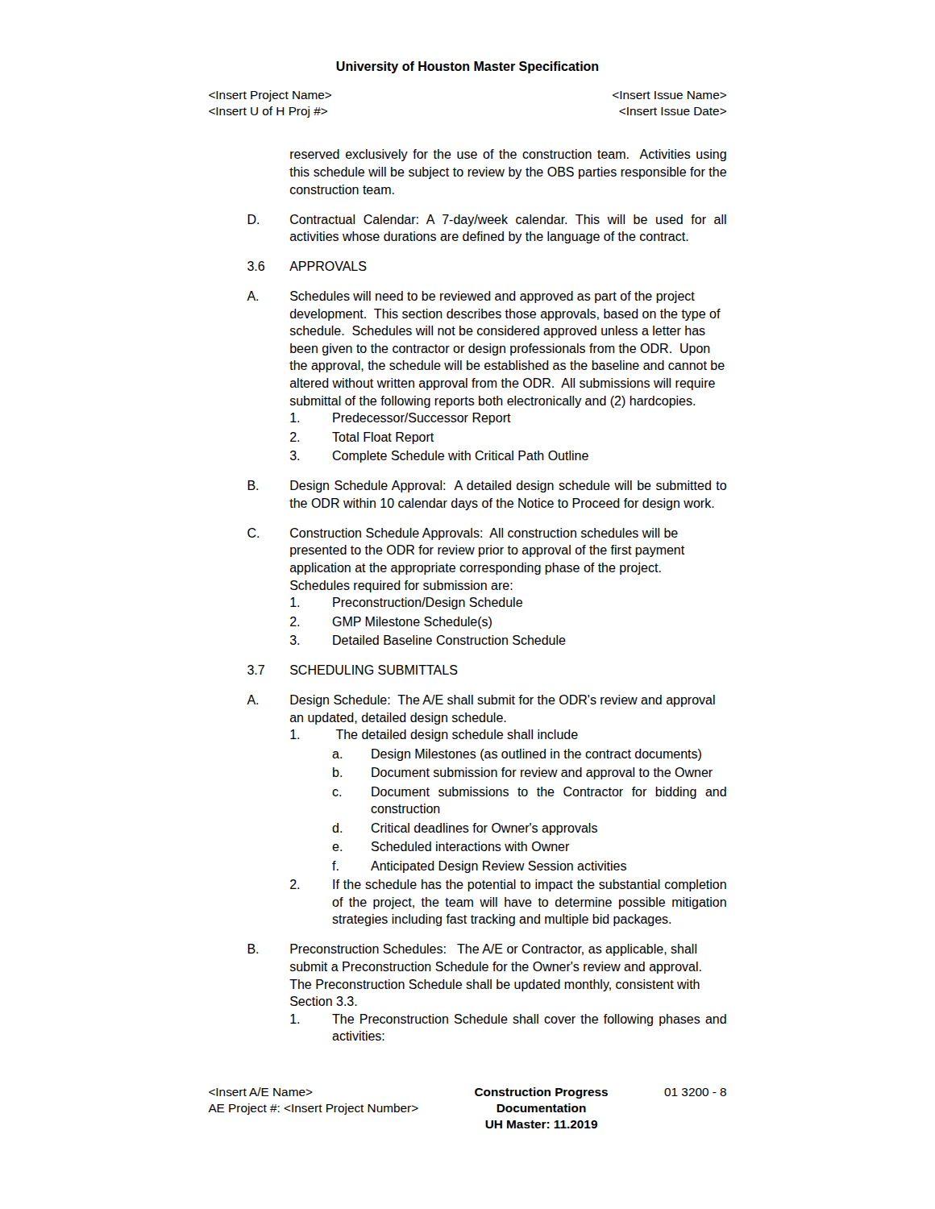University of Houston Master Specification
<Insert Project Name>
<Insert U of H Proj #>
<Insert Issue Name>
<Insert Issue Date>
reserved exclusively for the use of the construction team. Activities using this schedule will be subject to review by the OBS parties responsible for the construction team.
D. Contractual Calendar: A 7-day/week calendar. This will be used for all activities whose durations are defined by the language of the contract.
3.6 APPROVALS
A. Schedules will need to be reviewed and approved as part of the project development. This section describes those approvals, based on the type of schedule. Schedules will not be considered approved unless a letter has been given to the contractor or design professionals from the ODR. Upon the approval, the schedule will be established as the baseline and cannot be altered without written approval from the ODR. All submissions will require submittal of the following reports both electronically and (2) hardcopies.
1. Predecessor/Successor Report
2. Total Float Report
3. Complete Schedule with Critical Path Outline
B. Design Schedule Approval: A detailed design schedule will be submitted to the ODR within 10 calendar days of the Notice to Proceed for design work.
C. Construction Schedule Approvals: All construction schedules will be presented to the ODR for review prior to approval of the first payment application at the appropriate corresponding phase of the project. Schedules required for submission are:
1. Preconstruction/Design Schedule
2. GMP Milestone Schedule(s)
3. Detailed Baseline Construction Schedule
3.7 SCHEDULING SUBMITTALS
A. Design Schedule: The A/E shall submit for the ODR's review and approval an updated, detailed design schedule.
1. The detailed design schedule shall include
a. Design Milestones (as outlined in the contract documents)
b. Document submission for review and approval to the Owner
c. Document submissions to the Contractor for bidding and construction
d. Critical deadlines for Owner's approvals
e. Scheduled interactions with Owner
f. Anticipated Design Review Session activities
2. If the schedule has the potential to impact the substantial completion of the project, the team will have to determine possible mitigation strategies including fast tracking and multiple bid packages.
B. Preconstruction Schedules: The A/E or Contractor, as applicable, shall submit a Preconstruction Schedule for the Owner's review and approval. The Preconstruction Schedule shall be updated monthly, consistent with Section 3.3.
1. The Preconstruction Schedule shall cover the following phases and activities:
<Insert A/E Name>
AE Project #: <Insert Project Number>
Construction Progress Documentation UH Master: 11.2019
01 3200 - 8